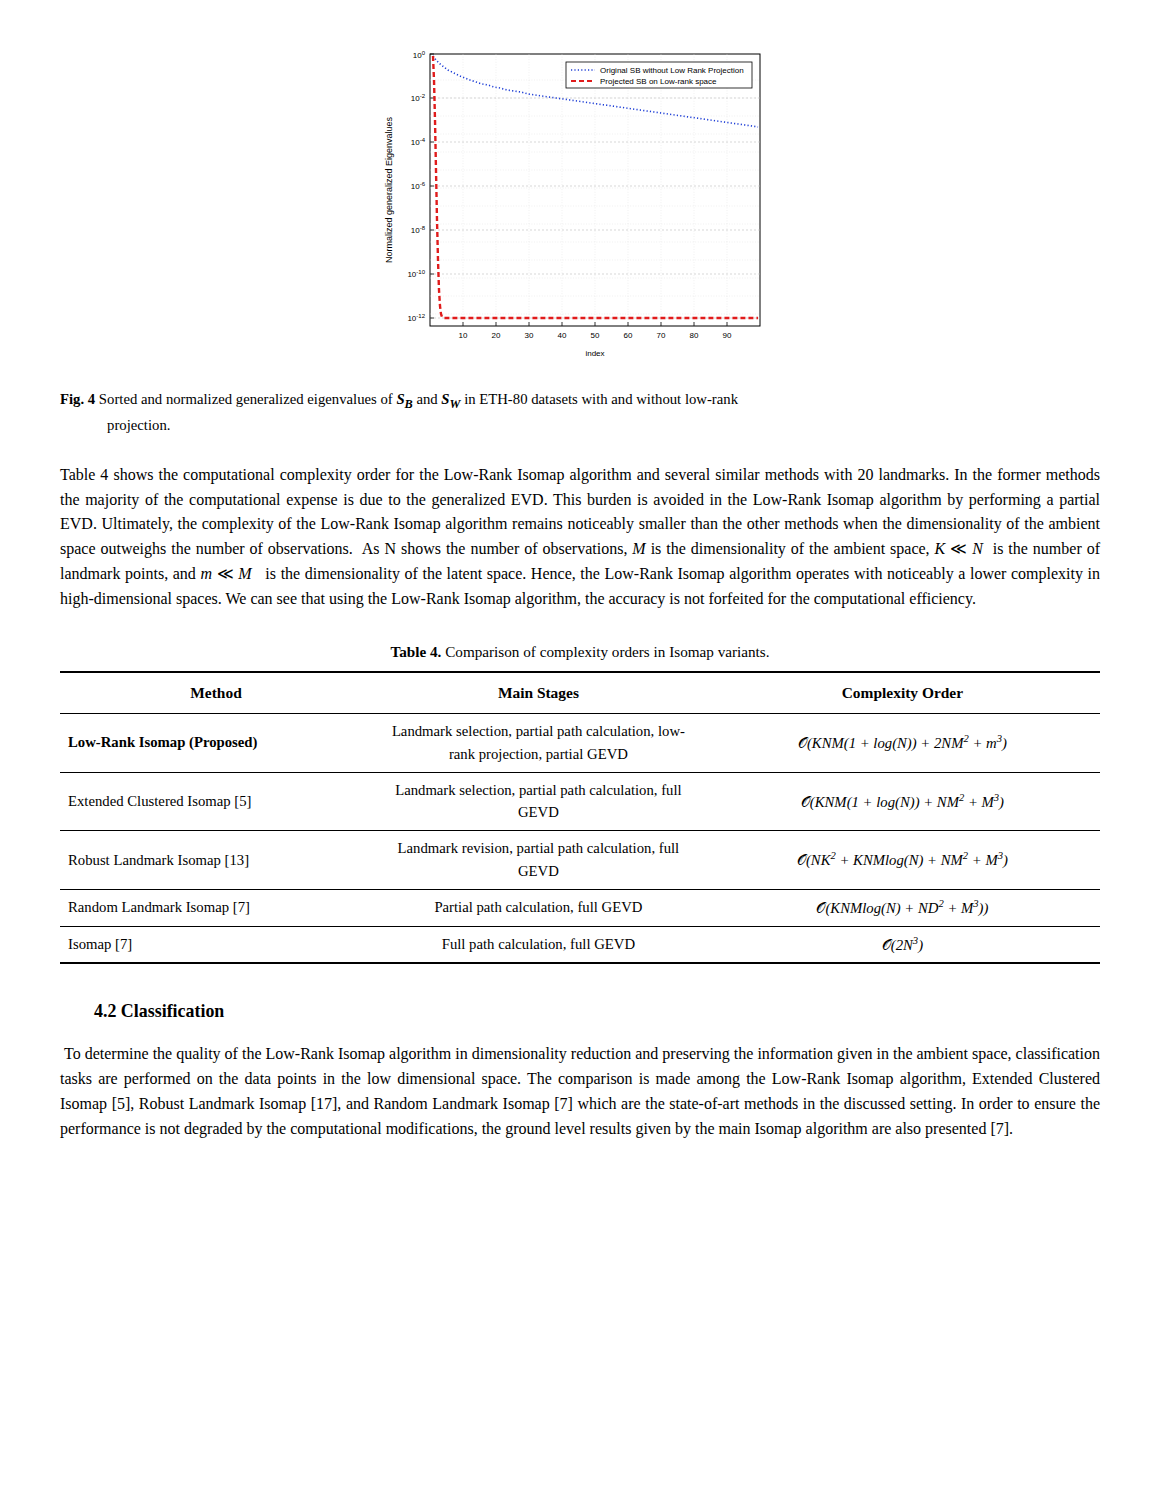100 10-2 10-4 10-6 10-8 10-10 10-12 10 20 30 40 50 60 70 80 90 index Normalized generalized Eigenvalues Original SB without Low Rank Projection Projected SB on Low-rank space
Fig. 4 Sorted and normalized generalized eigenvalues of SB and SW in ETH-80 datasets with and without low-rank projection.
Table 4 shows the computational complexity order for the Low-Rank Isomap algorithm and several similar methods with 20 landmarks. In the former methods the majority of the computational expense is due to the generalized EVD. This burden is avoided in the Low-Rank Isomap algorithm by performing a partial EVD. Ultimately, the complexity of the Low-Rank Isomap algorithm remains noticeably smaller than the other methods when the dimensionality of the ambient space outweighs the number of observations. As N shows the number of observations, M is the dimensionality of the ambient space, K ≪ N is the number of landmark points, and m ≪ M is the dimensionality of the latent space. Hence, the Low-Rank Isomap algorithm operates with noticeably a lower complexity in high-dimensional spaces. We can see that using the Low-Rank Isomap algorithm, the accuracy is not forfeited for the computational efficiency.
Table 4. Comparison of complexity orders in Isomap variants.
| Method | Main Stages | Complexity Order |
| --- | --- | --- |
| Low-Rank Isomap (Proposed) | Landmark selection, partial path calculation, low-rank projection, partial GEVD | 𝒪 ( KNM (1 + log ( N )) + 2 NM 2 + m 3 ) |
| Extended Clustered Isomap [5] | Landmark selection, partial path calculation, full GEVD | 𝒪 ( KNM (1 + log ( N )) + NM 2 + M 3 ) |
| Robust Landmark Isomap [13] | Landmark revision, partial path calculation, full GEVD | 𝒪 ( NK 2 + KNMlog ( N ) + NM 2 + M 3 ) |
| Random Landmark Isomap [7] | Partial path calculation, full GEVD | 𝒪 ( KNMlog ( N ) + ND 2 + M 3 )) |
| Isomap [7] | Full path calculation, full GEVD | 𝒪 (2 N 3 ) |
4.2 Classification
To determine the quality of the Low-Rank Isomap algorithm in dimensionality reduction and preserving the information given in the ambient space, classification tasks are performed on the data points in the low dimensional space. The comparison is made among the Low-Rank Isomap algorithm, Extended Clustered Isomap [5], Robust Landmark Isomap [17], and Random Landmark Isomap [7] which are the state-of-art methods in the discussed setting. In order to ensure the performance is not degraded by the computational modifications, the ground level results given by the main Isomap algorithm are also presented [7].